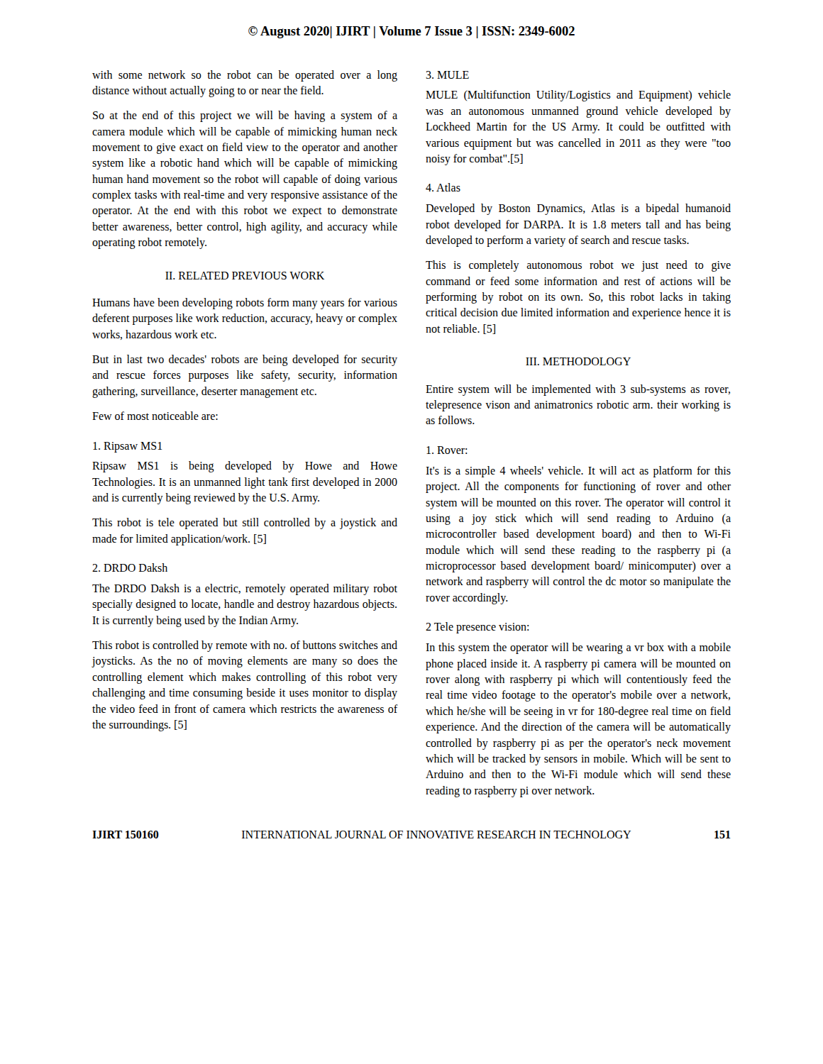© August 2020| IJIRT | Volume 7 Issue 3 | ISSN: 2349-6002
with some network so the robot can be operated over a long distance without actually going to or near the field.
So at the end of this project we will be having a system of a camera module which will be capable of mimicking human neck movement to give exact on field view to the operator and another system like a robotic hand which will be capable of mimicking human hand movement so the robot will capable of doing various complex tasks with real-time and very responsive assistance of the operator. At the end with this robot we expect to demonstrate better awareness, better control, high agility, and accuracy while operating robot remotely.
II. Related Previous Work
Humans have been developing robots form many years for various deferent purposes like work reduction, accuracy, heavy or complex works, hazardous work etc.
But in last two decades' robots are being developed for security and rescue forces purposes like safety, security, information gathering, surveillance, deserter management etc.
Few of most noticeable are:
1. Ripsaw MS1
Ripsaw MS1 is being developed by Howe and Howe Technologies. It is an unmanned light tank first developed in 2000 and is currently being reviewed by the U.S. Army.
This robot is tele operated but still controlled by a joystick and made for limited application/work. [5]
2. DRDO Daksh
The DRDO Daksh is a electric, remotely operated military robot specially designed to locate, handle and destroy hazardous objects. It is currently being used by the Indian Army.
This robot is controlled by remote with no. of buttons switches and joysticks. As the no of moving elements are many so does the controlling element which makes controlling of this robot very challenging and time consuming beside it uses monitor to display the video feed in front of camera which restricts the awareness of the surroundings. [5]
3. MULE
MULE (Multifunction Utility/Logistics and Equipment) vehicle was an autonomous unmanned ground vehicle developed by Lockheed Martin for the US Army. It could be outfitted with various equipment but was cancelled in 2011 as they were "too noisy for combat".[5]
4. Atlas
Developed by Boston Dynamics, Atlas is a bipedal humanoid robot developed for DARPA. It is 1.8 meters tall and has being developed to perform a variety of search and rescue tasks.
This is completely autonomous robot we just need to give command or feed some information and rest of actions will be performing by robot on its own. So, this robot lacks in taking critical decision due limited information and experience hence it is not reliable. [5]
III. Methodology
Entire system will be implemented with 3 sub-systems as rover, telepresence vison and animatronics robotic arm. their working is as follows.
1. Rover:
It's is a simple 4 wheels' vehicle. It will act as platform for this project. All the components for functioning of rover and other system will be mounted on this rover. The operator will control it using a joy stick which will send reading to Arduino (a microcontroller based development board) and then to Wi-Fi module which will send these reading to the raspberry pi (a microprocessor based development board/ minicomputer) over a network and raspberry will control the dc motor so manipulate the rover accordingly.
2 Tele presence vision:
In this system the operator will be wearing a vr box with a mobile phone placed inside it. A raspberry pi camera will be mounted on rover along with raspberry pi which will contentiously feed the real time video footage to the operator's mobile over a network, which he/she will be seeing in vr for 180-degree real time on field experience. And the direction of the camera will be automatically controlled by raspberry pi as per the operator's neck movement which will be tracked by sensors in mobile. Which will be sent to Arduino and then to the Wi-Fi module which will send these reading to raspberry pi over network.
IJIRT 150160 INTERNATIONAL JOURNAL OF INNOVATIVE RESEARCH IN TECHNOLOGY 151